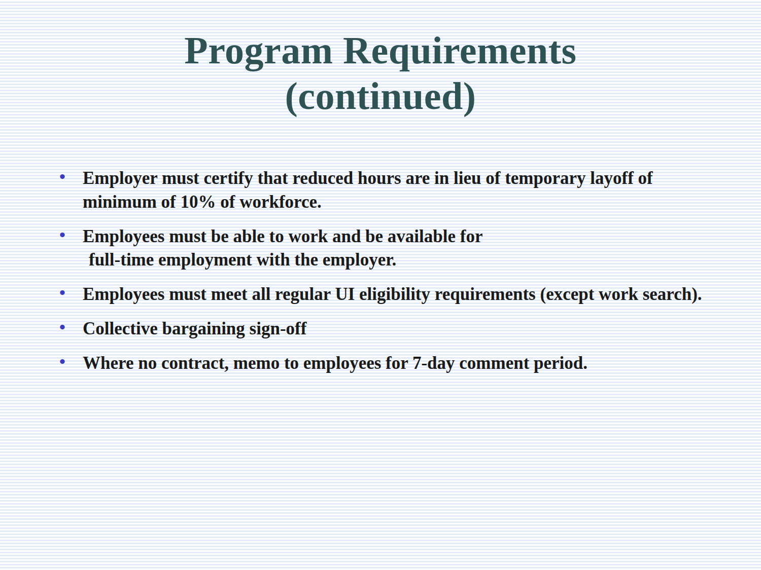Program Requirements
(continued)
Employer must certify that reduced hours are in lieu of temporary layoff of minimum of 10% of workforce.
Employees must be able to work and be available forfull-time employment with the employer.
Employees must meet all regular UI eligibility requirements (except work search).
Collective bargaining sign-off
Where no contract, memo to employees for 7-day comment period.